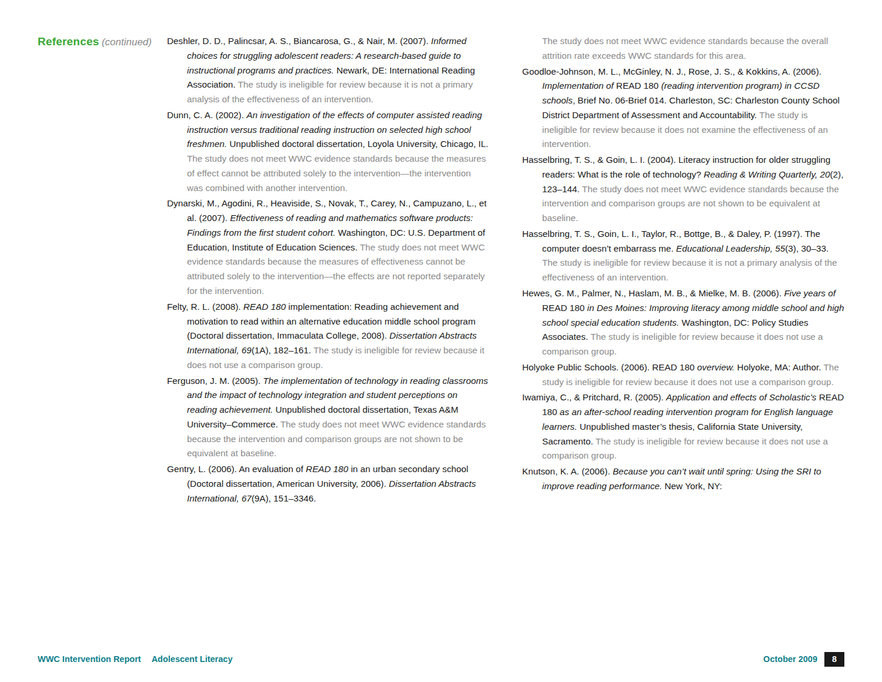References (continued)
Deshler, D. D., Palincsar, A. S., Biancarosa, G., & Nair, M. (2007). Informed choices for struggling adolescent readers: A research-based guide to instructional programs and practices. Newark, DE: International Reading Association. The study is ineligible for review because it is not a primary analysis of the effectiveness of an intervention.
Dunn, C. A. (2002). An investigation of the effects of computer assisted reading instruction versus traditional reading instruction on selected high school freshmen. Unpublished doctoral dissertation, Loyola University, Chicago, IL. The study does not meet WWC evidence standards because the measures of effect cannot be attributed solely to the intervention—the intervention was combined with another intervention.
Dynarski, M., Agodini, R., Heaviside, S., Novak, T., Carey, N., Campuzano, L., et al. (2007). Effectiveness of reading and mathematics software products: Findings from the first student cohort. Washington, DC: U.S. Department of Education, Institute of Education Sciences. The study does not meet WWC evidence standards because the measures of effectiveness cannot be attributed solely to the intervention—the effects are not reported separately for the intervention.
Felty, R. L. (2008). READ 180 implementation: Reading achievement and motivation to read within an alternative education middle school program (Doctoral dissertation, Immaculata College, 2008). Dissertation Abstracts International, 69(1A), 182–161. The study is ineligible for review because it does not use a comparison group.
Ferguson, J. M. (2005). The implementation of technology in reading classrooms and the impact of technology integration and student perceptions on reading achievement. Unpublished doctoral dissertation, Texas A&M University–Commerce. The study does not meet WWC evidence standards because the intervention and comparison groups are not shown to be equivalent at baseline.
Gentry, L. (2006). An evaluation of READ 180 in an urban secondary school (Doctoral dissertation, American University, 2006). Dissertation Abstracts International, 67(9A), 151–3346.
The study does not meet WWC evidence standards because the overall attrition rate exceeds WWC standards for this area.
Goodloe-Johnson, M. L., McGinley, N. J., Rose, J. S., & Kokkins, A. (2006). Implementation of READ 180 (reading intervention program) in CCSD schools, Brief No. 06-Brief 014. Charleston, SC: Charleston County School District Department of Assessment and Accountability. The study is ineligible for review because it does not examine the effectiveness of an intervention.
Hasselbring, T. S., & Goin, L. I. (2004). Literacy instruction for older struggling readers: What is the role of technology? Reading & Writing Quarterly, 20(2), 123–144. The study does not meet WWC evidence standards because the intervention and comparison groups are not shown to be equivalent at baseline.
Hasselbring, T. S., Goin, L. I., Taylor, R., Bottge, B., & Daley, P. (1997). The computer doesn’t embarrass me. Educational Leadership, 55(3), 30–33. The study is ineligible for review because it is not a primary analysis of the effectiveness of an intervention.
Hewes, G. M., Palmer, N., Haslam, M. B., & Mielke, M. B. (2006). Five years of READ 180 in Des Moines: Improving literacy among middle school and high school special education students. Washington, DC: Policy Studies Associates. The study is ineligible for review because it does not use a comparison group.
Holyoke Public Schools. (2006). READ 180 overview. Holyoke, MA: Author. The study is ineligible for review because it does not use a comparison group.
Iwamiya, C., & Pritchard, R. (2005). Application and effects of Scholastic’s READ 180 as an after-school reading intervention program for English language learners. Unpublished master’s thesis, California State University, Sacramento. The study is ineligible for review because it does not use a comparison group.
Knutson, K. A. (2006). Because you can’t wait until spring: Using the SRI to improve reading performance. New York, NY:
WWC Intervention Report Adolescent Literacy
October 2009 8